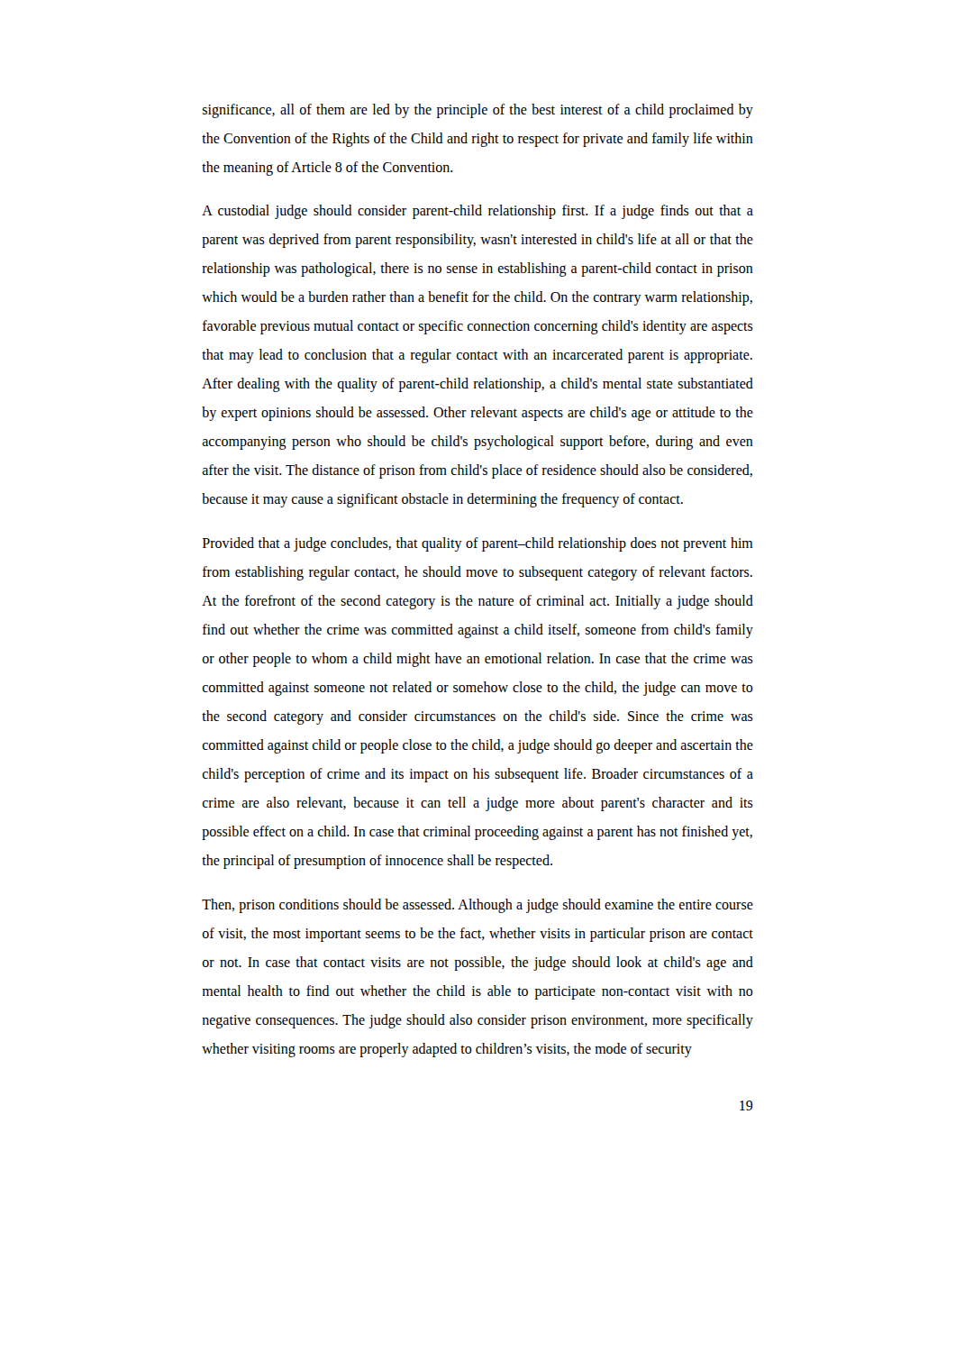significance, all of them are led by the principle of the best interest of a child proclaimed by the Convention of the Rights of the Child and right to respect for private and family life within the meaning of Article 8 of the Convention.
A custodial judge should consider parent-child relationship first. If a judge finds out that a parent was deprived from parent responsibility, wasn't interested in child's life at all or that the relationship was pathological, there is no sense in establishing a parent-child contact in prison which would be a burden rather than a benefit for the child. On the contrary warm relationship, favorable previous mutual contact or specific connection concerning child's identity are aspects that may lead to conclusion that a regular contact with an incarcerated parent is appropriate. After dealing with the quality of parent-child relationship, a child's mental state substantiated by expert opinions should be assessed. Other relevant aspects are child's age or attitude to the accompanying person who should be child's psychological support before, during and even after the visit. The distance of prison from child's place of residence should also be considered, because it may cause a significant obstacle in determining the frequency of contact.
Provided that a judge concludes, that quality of parent–child relationship does not prevent him from establishing regular contact, he should move to subsequent category of relevant factors. At the forefront of the second category is the nature of criminal act. Initially a judge should find out whether the crime was committed against a child itself, someone from child's family or other people to whom a child might have an emotional relation. In case that the crime was committed against someone not related or somehow close to the child, the judge can move to the second category and consider circumstances on the child's side. Since the crime was committed against child or people close to the child, a judge should go deeper and ascertain the child's perception of crime and its impact on his subsequent life. Broader circumstances of a crime are also relevant, because it can tell a judge more about parent's character and its possible effect on a child. In case that criminal proceeding against a parent has not finished yet, the principal of presumption of innocence shall be respected.
Then, prison conditions should be assessed. Although a judge should examine the entire course of visit, the most important seems to be the fact, whether visits in particular prison are contact or not. In case that contact visits are not possible, the judge should look at child's age and mental health to find out whether the child is able to participate non-contact visit with no negative consequences. The judge should also consider prison environment, more specifically whether visiting rooms are properly adapted to children’s visits, the mode of security
19